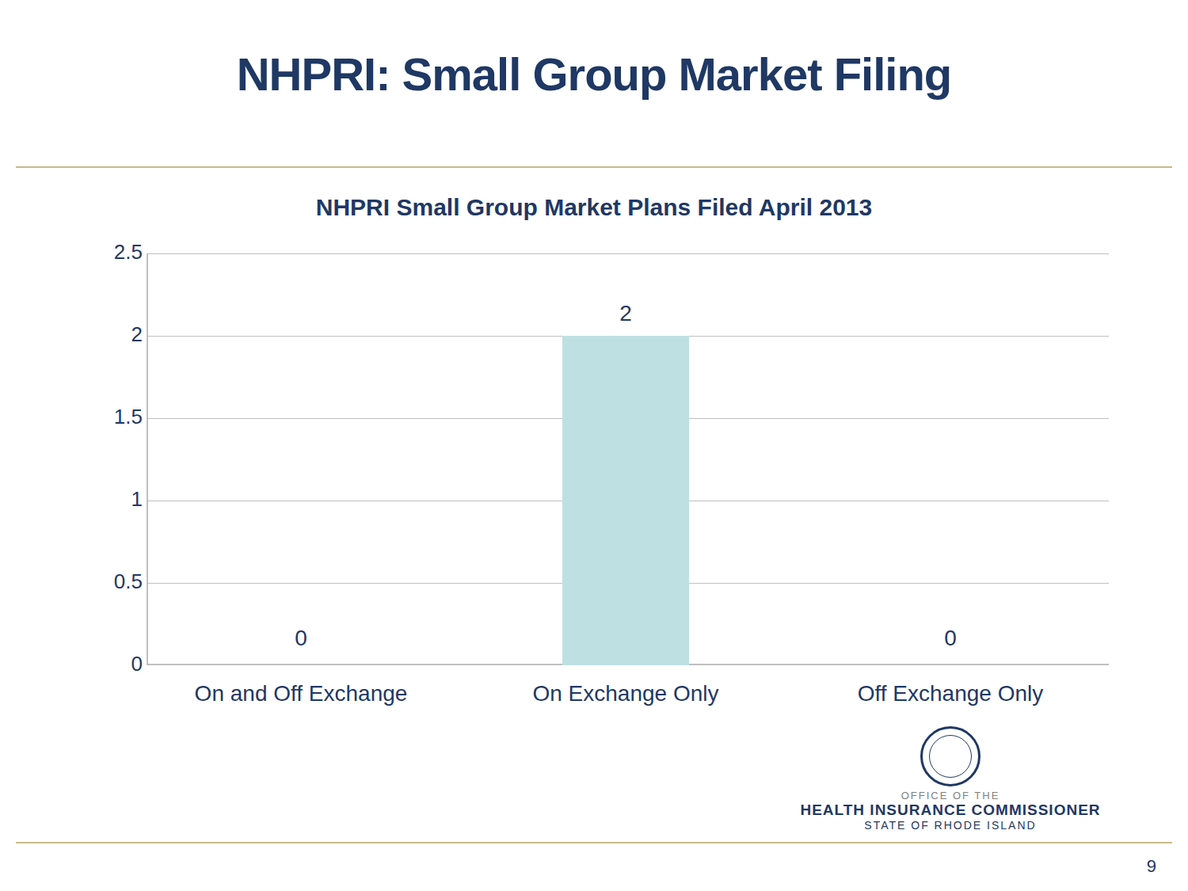NHPRI: Small Group Market Filing
NHPRI Small Group Market Plans Filed April 2013
2.5
2
1.5
1
0.5
0
2
0
0
On and Off Exchange
On Exchange Only
Off Exchange Only
OFFICE OF THE
HEALTH INSURANCE COMMISSIONER
STATE OF RHODE ISLAND
9